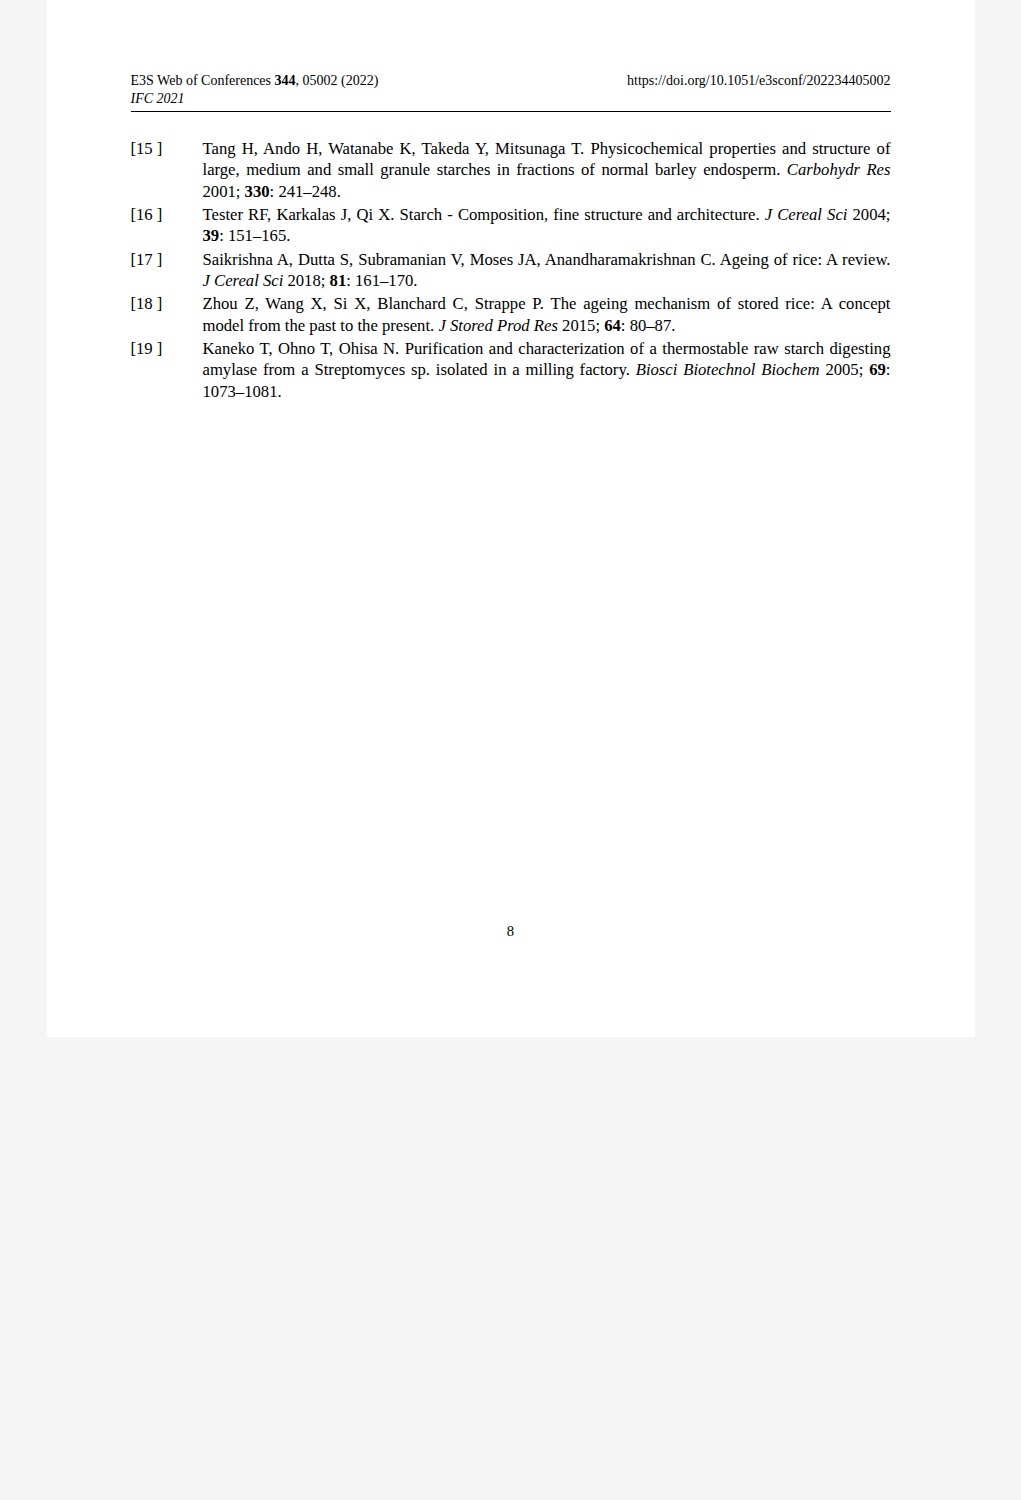E3S Web of Conferences 344, 05002 (2022)
IFC 2021
https://doi.org/10.1051/e3sconf/202234405002
[15 ] Tang H, Ando H, Watanabe K, Takeda Y, Mitsunaga T. Physicochemical properties and structure of large, medium and small granule starches in fractions of normal barley endosperm. Carbohydr Res 2001; 330: 241–248.
[16 ] Tester RF, Karkalas J, Qi X. Starch - Composition, fine structure and architecture. J Cereal Sci 2004; 39: 151–165.
[17 ] Saikrishna A, Dutta S, Subramanian V, Moses JA, Anandharamakrishnan C. Ageing of rice: A review. J Cereal Sci 2018; 81: 161–170.
[18 ] Zhou Z, Wang X, Si X, Blanchard C, Strappe P. The ageing mechanism of stored rice: A concept model from the past to the present. J Stored Prod Res 2015; 64: 80–87.
[19 ] Kaneko T, Ohno T, Ohisa N. Purification and characterization of a thermostable raw starch digesting amylase from a Streptomyces sp. isolated in a milling factory. Biosci Biotechnol Biochem 2005; 69: 1073–1081.
8